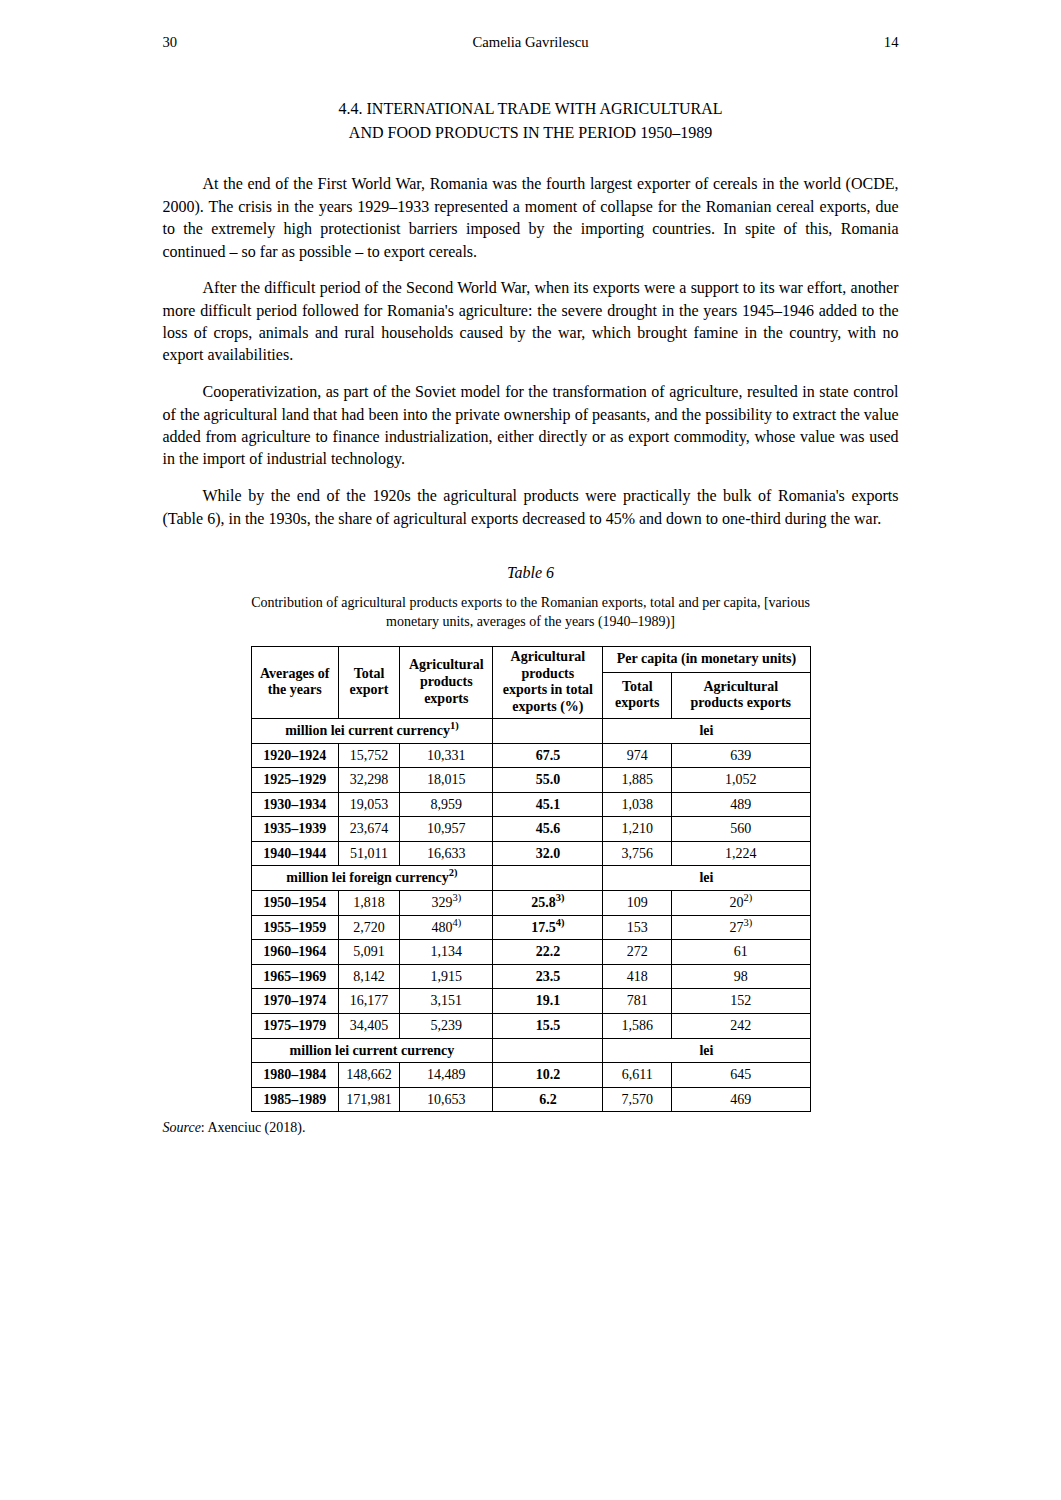30 Camelia Gavrilescu 14
4.4. International Trade with Agricultural
and Food Products in the Period 1950–1989
At the end of the First World War, Romania was the fourth largest exporter of cereals in the world (OCDE, 2000). The crisis in the years 1929–1933 represented a moment of collapse for the Romanian cereal exports, due to the extremely high protectionist barriers imposed by the importing countries. In spite of this, Romania continued – so far as possible – to export cereals.
After the difficult period of the Second World War, when its exports were a support to its war effort, another more difficult period followed for Romania's agriculture: the severe drought in the years 1945–1946 added to the loss of crops, animals and rural households caused by the war, which brought famine in the country, with no export availabilities.
Cooperativization, as part of the Soviet model for the transformation of agriculture, resulted in state control of the agricultural land that had been into the private ownership of peasants, and the possibility to extract the value added from agriculture to finance industrialization, either directly or as export commodity, whose value was used in the import of industrial technology.
While by the end of the 1920s the agricultural products were practically the bulk of Romania's exports (Table 6), in the 1930s, the share of agricultural exports decreased to 45% and down to one-third during the war.
Table 6
Contribution of agricultural products exports to the Romanian exports, total and per capita, [various monetary units, averages of the years (1940–1989)]
| Averages of the years | Total export | Agricultural products exports | Agricultural products exports in total exports (%) | Per capita (in monetary units) |
| --- | --- | --- | --- | --- |
| Total exports | Agricultural products exports |
| million lei current currency 1) | | lei |
| 1920–1924 | 15,752 | 10,331 | 67.5 | 974 | 639 |
| 1925–1929 | 32,298 | 18,015 | 55.0 | 1,885 | 1,052 |
| 1930–1934 | 19,053 | 8,959 | 45.1 | 1,038 | 489 |
| 1935–1939 | 23,674 | 10,957 | 45.6 | 1,210 | 560 |
| 1940–1944 | 51,011 | 16,633 | 32.0 | 3,756 | 1,224 |
| million lei foreign currency 2) | | lei |
| 1950–1954 | 1,818 | 329 3) | 25.8 3) | 109 | 20 2) |
| 1955–1959 | 2,720 | 480 4) | 17.5 4) | 153 | 27 3) |
| 1960–1964 | 5,091 | 1,134 | 22.2 | 272 | 61 |
| 1965–1969 | 8,142 | 1,915 | 23.5 | 418 | 98 |
| 1970–1974 | 16,177 | 3,151 | 19.1 | 781 | 152 |
| 1975–1979 | 34,405 | 5,239 | 15.5 | 1,586 | 242 |
| million lei current currency | | lei |
| 1980–1984 | 148,662 | 14,489 | 10.2 | 6,611 | 645 |
| 1985–1989 | 171,981 | 10,653 | 6.2 | 7,570 | 469 |
Source: Axenciuc (2018).